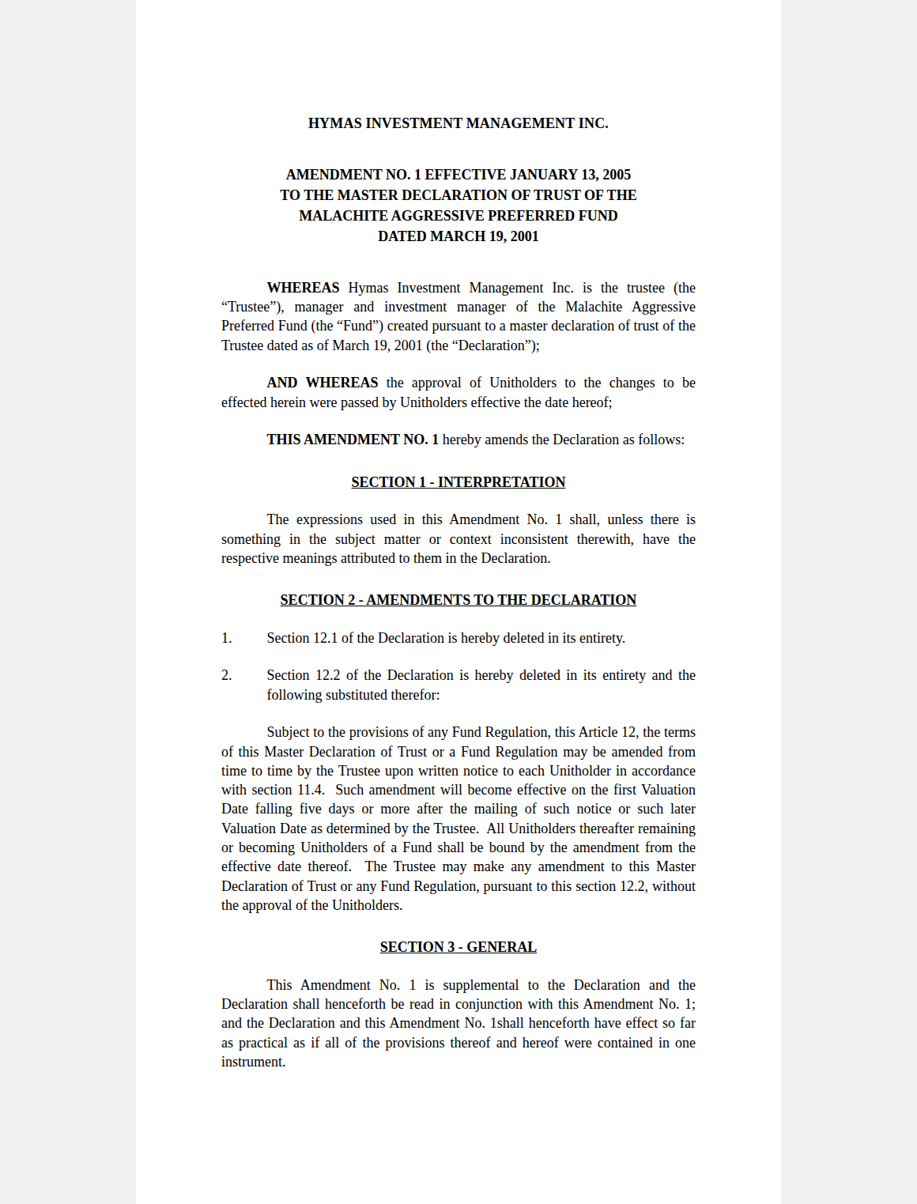HYMAS INVESTMENT MANAGEMENT INC.
AMENDMENT NO. 1 EFFECTIVE JANUARY 13, 2005 TO THE MASTER DECLARATION OF TRUST OF THE MALACHITE AGGRESSIVE PREFERRED FUND DATED MARCH 19, 2001
WHEREAS Hymas Investment Management Inc. is the trustee (the “Trustee”), manager and investment manager of the Malachite Aggressive Preferred Fund (the “Fund”) created pursuant to a master declaration of trust of the Trustee dated as of March 19, 2001 (the “Declaration”);
AND WHEREAS the approval of Unitholders to the changes to be effected herein were passed by Unitholders effective the date hereof;
THIS AMENDMENT NO. 1 hereby amends the Declaration as follows:
SECTION 1 - INTERPRETATION
The expressions used in this Amendment No. 1 shall, unless there is something in the subject matter or context inconsistent therewith, have the respective meanings attributed to them in the Declaration.
SECTION 2 - AMENDMENTS TO THE DECLARATION
1. Section 12.1 of the Declaration is hereby deleted in its entirety.
2. Section 12.2 of the Declaration is hereby deleted in its entirety and the following substituted therefor:
Subject to the provisions of any Fund Regulation, this Article 12, the terms of this Master Declaration of Trust or a Fund Regulation may be amended from time to time by the Trustee upon written notice to each Unitholder in accordance with section 11.4. Such amendment will become effective on the first Valuation Date falling five days or more after the mailing of such notice or such later Valuation Date as determined by the Trustee. All Unitholders thereafter remaining or becoming Unitholders of a Fund shall be bound by the amendment from the effective date thereof. The Trustee may make any amendment to this Master Declaration of Trust or any Fund Regulation, pursuant to this section 12.2, without the approval of the Unitholders.
SECTION 3 - GENERAL
This Amendment No. 1 is supplemental to the Declaration and the Declaration shall henceforth be read in conjunction with this Amendment No. 1; and the Declaration and this Amendment No. 1shall henceforth have effect so far as practical as if all of the provisions thereof and hereof were contained in one instrument.